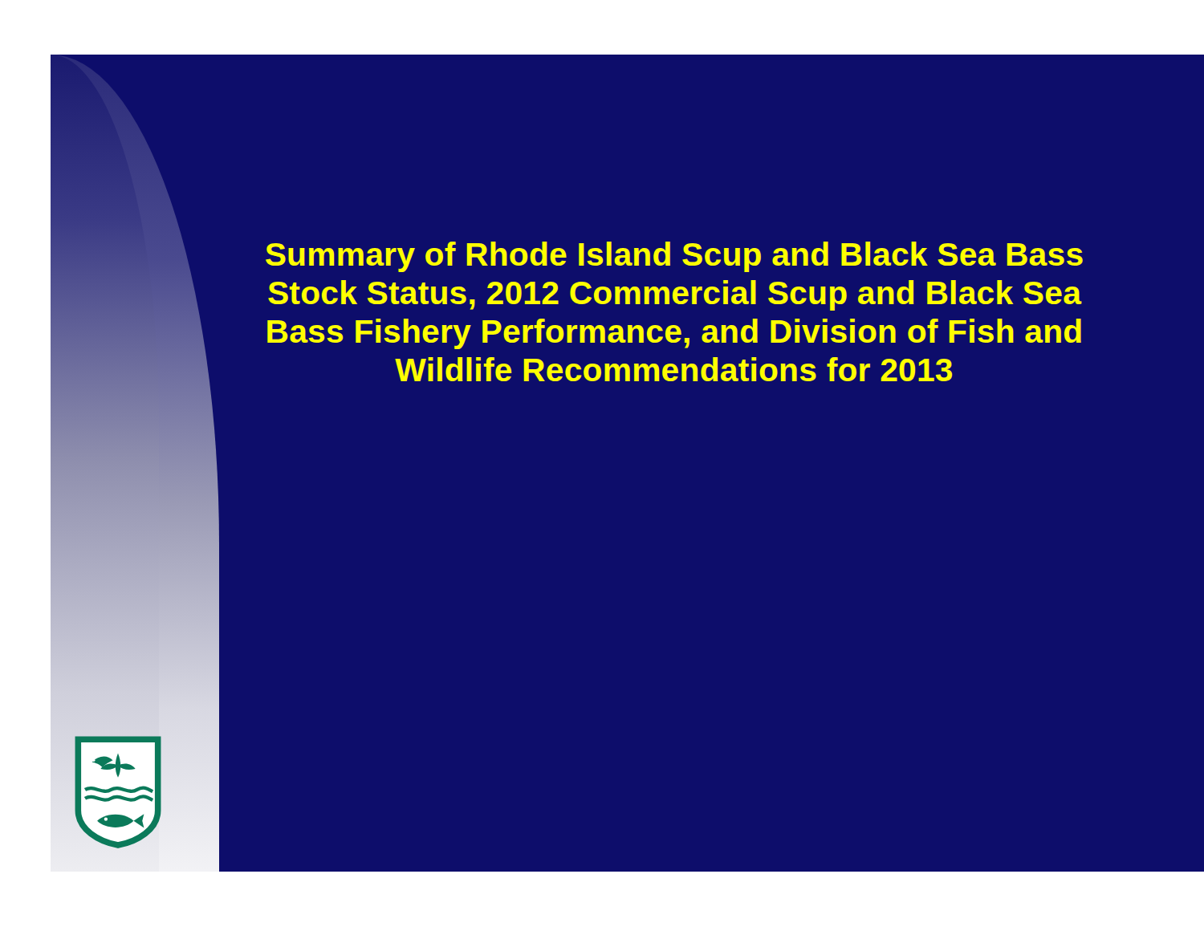Summary of Rhode Island Scup and Black Sea Bass Stock Status, 2012 Commercial Scup and Black Sea Bass Fishery Performance, and Division of Fish and Wildlife Recommendations for 2013
RI DEM shield logo